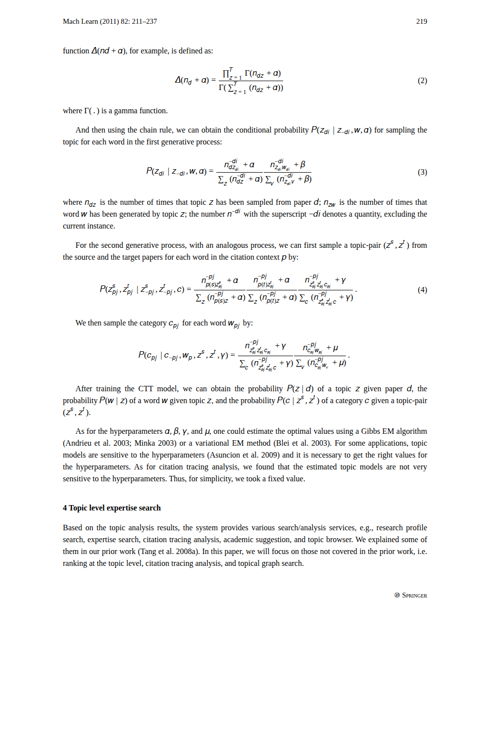Mach Learn (2011) 82: 211–237 219
function Δ(nd+α), for example, is defined as:
Δ(nd+α) = ∏z=1T Γ(ndz+α) Γ( ∑z=1T (ndz+α))
(2)
where Γ(.) is a gamma function.
And then using the chain rule, we can obtain the conditional probability P(zdi|z−di,w,α) for sampling the topic for each word in the first generative process:
P(zdi|z−di,w,α) = ndzdi−di+α ∑z(ndz−di+α) nzdiwdi−di+β ∑v(nzdiv−di+β)
(3)
where ndz is the number of times that topic z has been sampled from paper d; nzw is the number of times that word w has been generated by topic z; the number n−di with the superscript −di denotes a quantity, excluding the current instance.
For the second generative process, with an analogous process, we can first sample a topic-pair (zs,zt) from the source and the target papers for each word in the citation context p by:
P(zpjs,zpjt|z−pjs,z−pjt,c) = np(s)zpjs−pj+α ∑z(np(s)z−pj+α) np(t)zpjt−pj+α ∑z(np(t)z−pj+α) nzpjszpjtcpj−pj+γ ∑c(nzpjszpjtc−pj+γ) .
(4)
We then sample the category cpj for each word wpj by:
P(cpj|c−pj,wp,zs,zt,γ) = nzpjszpjtcpj−pj+γ ∑c(nzpjszpjtc−pj+γ) ncpjwpj−pj+μ ∑v(ncpjwv−pj+μ) .
After training the CTT model, we can obtain the probability P(z|d) of a topic z given paper d, the probability P(w|z) of a word w given topic z, and the probability P(c|zs,zt) of a category c given a topic-pair (zs,zt).
As for the hyperparameters α, β, γ, and μ, one could estimate the optimal values using a Gibbs EM algorithm (Andrieu et al. 2003; Minka 2003) or a variational EM method (Blei et al. 2003). For some applications, topic models are sensitive to the hyperparameters (Asuncion et al. 2009) and it is necessary to get the right values for the hyperparameters. As for citation tracing analysis, we found that the estimated topic models are not very sensitive to the hyperparameters. Thus, for simplicity, we took a fixed value.
4 Topic level expertise search
Based on the topic analysis results, the system provides various search/analysis services, e.g., research profile search, expertise search, citation tracing analysis, academic suggestion, and topic browser. We explained some of them in our prior work (Tang et al. 2008a). In this paper, we will focus on those not covered in the prior work, i.e. ranking at the topic level, citation tracing analysis, and topical graph search.
⑩ Springer